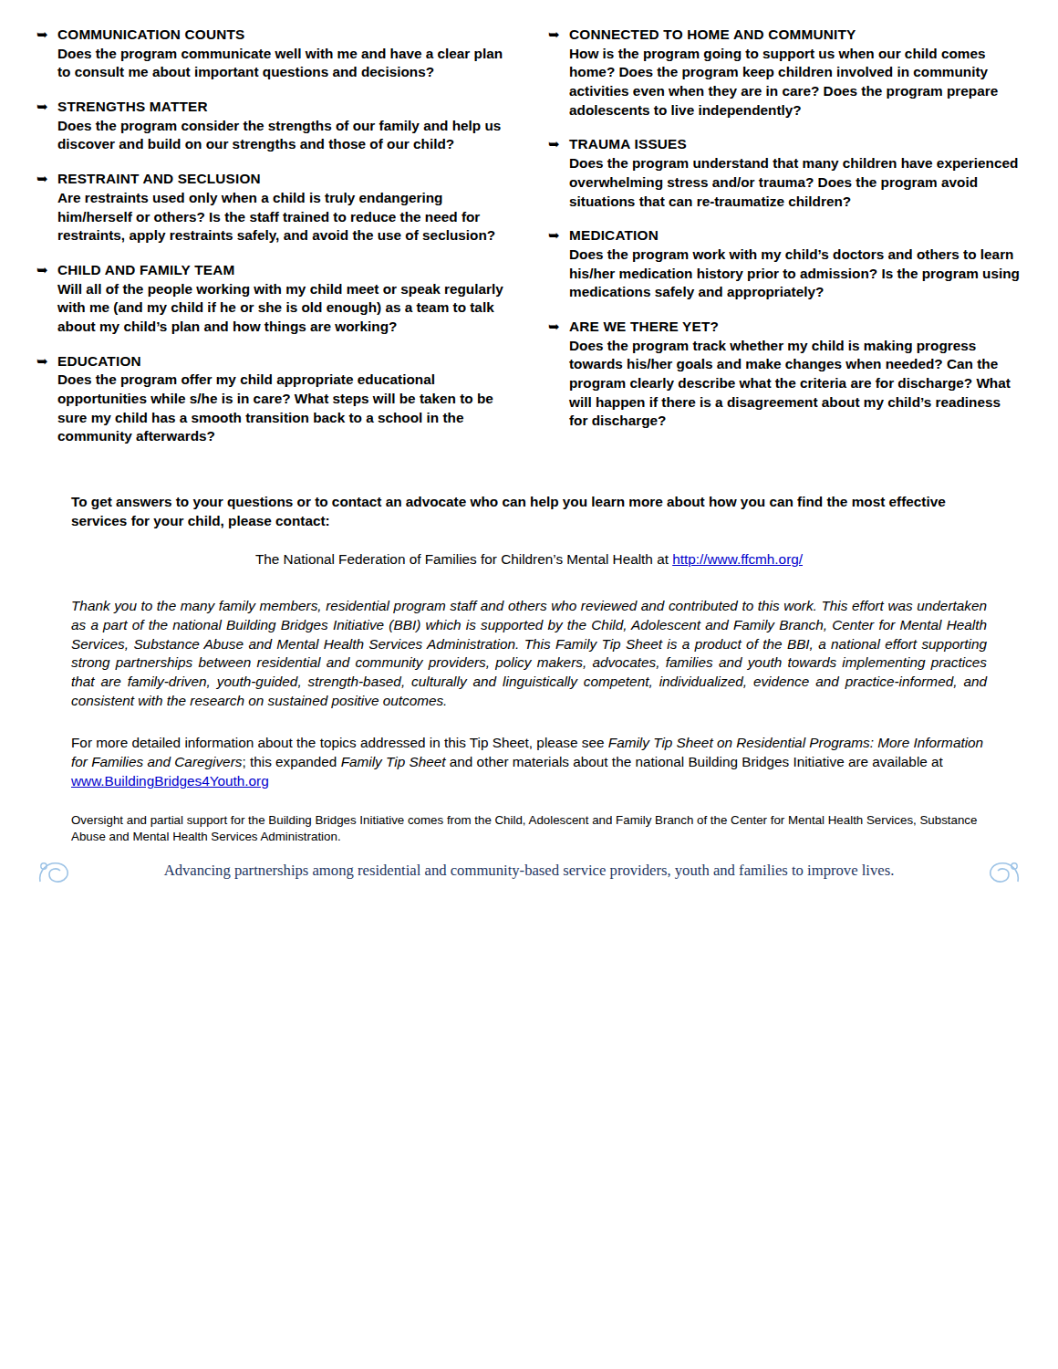➥
COMMUNICATION COUNTS
Does the program communicate well with me and have a clear plan to consult me about important questions and decisions?
➥
STRENGTHS MATTER
Does the program consider the strengths of our family and help us discover and build on our strengths and those of our child?
➥
RESTRAINT AND SECLUSION
Are restraints used only when a child is truly endangering him/herself or others? Is the staff trained to reduce the need for restraints, apply restraints safely, and avoid the use of seclusion?
➥
CHILD AND FAMILY TEAM
Will all of the people working with my child meet or speak regularly with me (and my child if he or she is old enough) as a team to talk about my child’s plan and how things are working?
➥
EDUCATION
Does the program offer my child appropriate educational opportunities while s/he is in care? What steps will be taken to be sure my child has a smooth transition back to a school in the community afterwards?
➥
CONNECTED TO HOME AND COMMUNITY
How is the program going to support us when our child comes home? Does the program keep children involved in community activities even when they are in care? Does the program prepare adolescents to live independently?
➥
TRAUMA ISSUES
Does the program understand that many children have experienced overwhelming stress and/or trauma? Does the program avoid situations that can re-traumatize children?
➥
MEDICATION
Does the program work with my child’s doctors and others to learn his/her medication history prior to admission? Is the program using medications safely and appropriately?
➥
ARE WE THERE YET?
Does the program track whether my child is making progress towards his/her goals and make changes when needed? Can the program clearly describe what the criteria are for discharge? What will happen if there is a disagreement about my child’s readiness for discharge?
To get answers to your questions or to contact an advocate who can help you learn more about how you can find the most effective services for your child, please contact:
The National Federation of Families for Children’s Mental Health at http://www.ffcmh.org/
Thank you to the many family members, residential program staff and others who reviewed and contributed to this work. This effort was undertaken as a part of the national Building Bridges Initiative (BBI) which is supported by the Child, Adolescent and Family Branch, Center for Mental Health Services, Substance Abuse and Mental Health Services Administration. This Family Tip Sheet is a product of the BBI, a national effort supporting strong partnerships between residential and community providers, policy makers, advocates, families and youth towards implementing practices that are family-driven, youth-guided, strength-based, culturally and linguistically competent, individualized, evidence and practice-informed, and consistent with the research on sustained positive outcomes.
For more detailed information about the topics addressed in this Tip Sheet, please see Family Tip Sheet on Residential Programs: More Information for Families and Caregivers; this expanded Family Tip Sheet and other materials about the national Building Bridges Initiative are available at www.BuildingBridges4Youth.org
Oversight and partial support for the Building Bridges Initiative comes from the Child, Adolescent and Family Branch of the Center for Mental Health Services, Substance Abuse and Mental Health Services Administration.
Advancing partnerships among residential and community-based service providers, youth and families to improve lives.